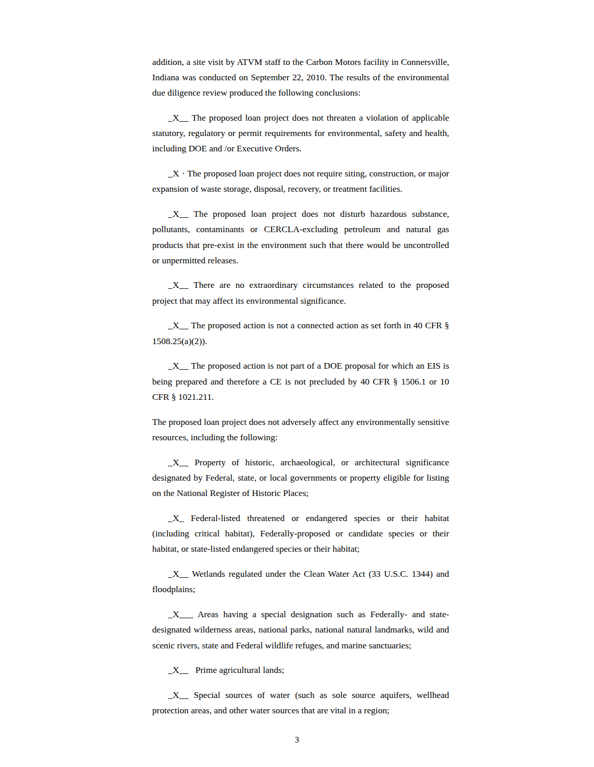addition, a site visit by ATVM staff to the Carbon Motors facility in Connersville, Indiana was conducted on September 22, 2010. The results of the environmental due diligence review produced the following conclusions:
_X__ The proposed loan project does not threaten a violation of applicable statutory, regulatory or permit requirements for environmental, safety and health, including DOE and /or Executive Orders.
_X · The proposed loan project does not require siting, construction, or major expansion of waste storage, disposal, recovery, or treatment facilities.
_X__ The proposed loan project does not disturb hazardous substance, pollutants, contaminants or CERCLA-excluding petroleum and natural gas products that pre-exist in the environment such that there would be uncontrolled or unpermitted releases.
_X__ There are no extraordinary circumstances related to the proposed project that may affect its environmental significance.
_X__ The proposed action is not a connected action as set forth in 40 CFR § 1508.25(a)(2)).
_X__ The proposed action is not part of a DOE proposal for which an EIS is being prepared and therefore a CE is not precluded by 40 CFR § 1506.1 or 10 CFR § 1021.211.
The proposed loan project does not adversely affect any environmentally sensitive resources, including the following:
_X__ Property of historic, archaeological, or architectural significance designated by Federal, state, or local governments or property eligible for listing on the National Register of Historic Places;
_X_ Federal-listed threatened or endangered species or their habitat (including critical habitat), Federally-proposed or candidate species or their habitat, or state-listed endangered species or their habitat;
_X__ Wetlands regulated under the Clean Water Act (33 U.S.C. 1344) and floodplains;
_X___ Areas having a special designation such as Federally- and state-designated wilderness areas, national parks, national natural landmarks, wild and scenic rivers, state and Federal wildlife refuges, and marine sanctuaries;
_X__ Prime agricultural lands;
_X__ Special sources of water (such as sole source aquifers, wellhead protection areas, and other water sources that are vital in a region;
3